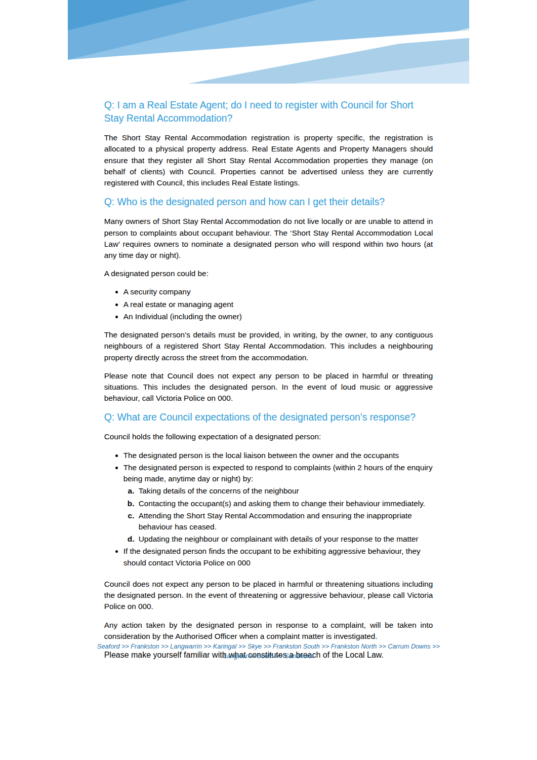Q: I am a Real Estate Agent; do I need to register with Council for Short Stay Rental Accommodation?
The Short Stay Rental Accommodation registration is property specific, the registration is allocated to a physical property address. Real Estate Agents and Property Managers should ensure that they register all Short Stay Rental Accommodation properties they manage (on behalf of clients) with Council. Properties cannot be advertised unless they are currently registered with Council, this includes Real Estate listings.
Q: Who is the designated person and how can I get their details?
Many owners of Short Stay Rental Accommodation do not live locally or are unable to attend in person to complaints about occupant behaviour. The ‘Short Stay Rental Accommodation Local Law’ requires owners to nominate a designated person who will respond within two hours (at any time day or night).
A designated person could be:
A security company
A real estate or managing agent
An Individual (including the owner)
The designated person’s details must be provided, in writing, by the owner, to any contiguous neighbours of a registered Short Stay Rental Accommodation. This includes a neighbouring property directly across the street from the accommodation.
Please note that Council does not expect any person to be placed in harmful or threating situations. This includes the designated person. In the event of loud music or aggressive behaviour, call Victoria Police on 000.
Q: What are Council expectations of the designated person’s response?
Council holds the following expectation of a designated person:
The designated person is the local liaison between the owner and the occupants
The designated person is expected to respond to complaints (within 2 hours of the enquiry being made, anytime day or night) by:
Taking details of the concerns of the neighbour
Contacting the occupant(s) and asking them to change their behaviour immediately.
Attending the Short Stay Rental Accommodation and ensuring the inappropriate behaviour has ceased.
Updating the neighbour or complainant with details of your response to the matter
If the designated person finds the occupant to be exhibiting aggressive behaviour, they should contact Victoria Police on 000
Council does not expect any person to be placed in harmful or threatening situations including the designated person. In the event of threatening or aggressive behaviour, please call Victoria Police on 000.
Any action taken by the designated person in response to a complaint, will be taken into consideration by the Authorised Officer when a complaint matter is investigated.
Please make yourself familiar with what constitutes a breach of the Local Law.
Seaford >> Frankston >> Langwarrin >> Karingal >> Skye >> Frankston South >> Frankston North >> Carrum Downs >> Langwarrin South >> Sandhurst